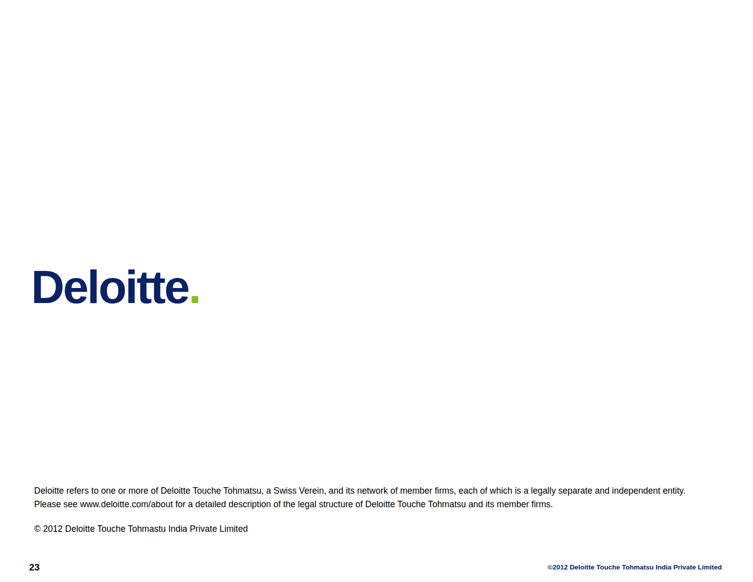Deloitte.
Deloitte refers to one or more of Deloitte Touche Tohmatsu, a Swiss Verein, and its network of member firms, each of which is a legally separate and independent entity. Please see www.deloitte.com/about for a detailed description of the legal structure of Deloitte Touche Tohmatsu and its member firms.
© 2012 Deloitte Touche Tohmastu India Private Limited
23
©2012 Deloitte Touche Tohmatsu India Private Limited